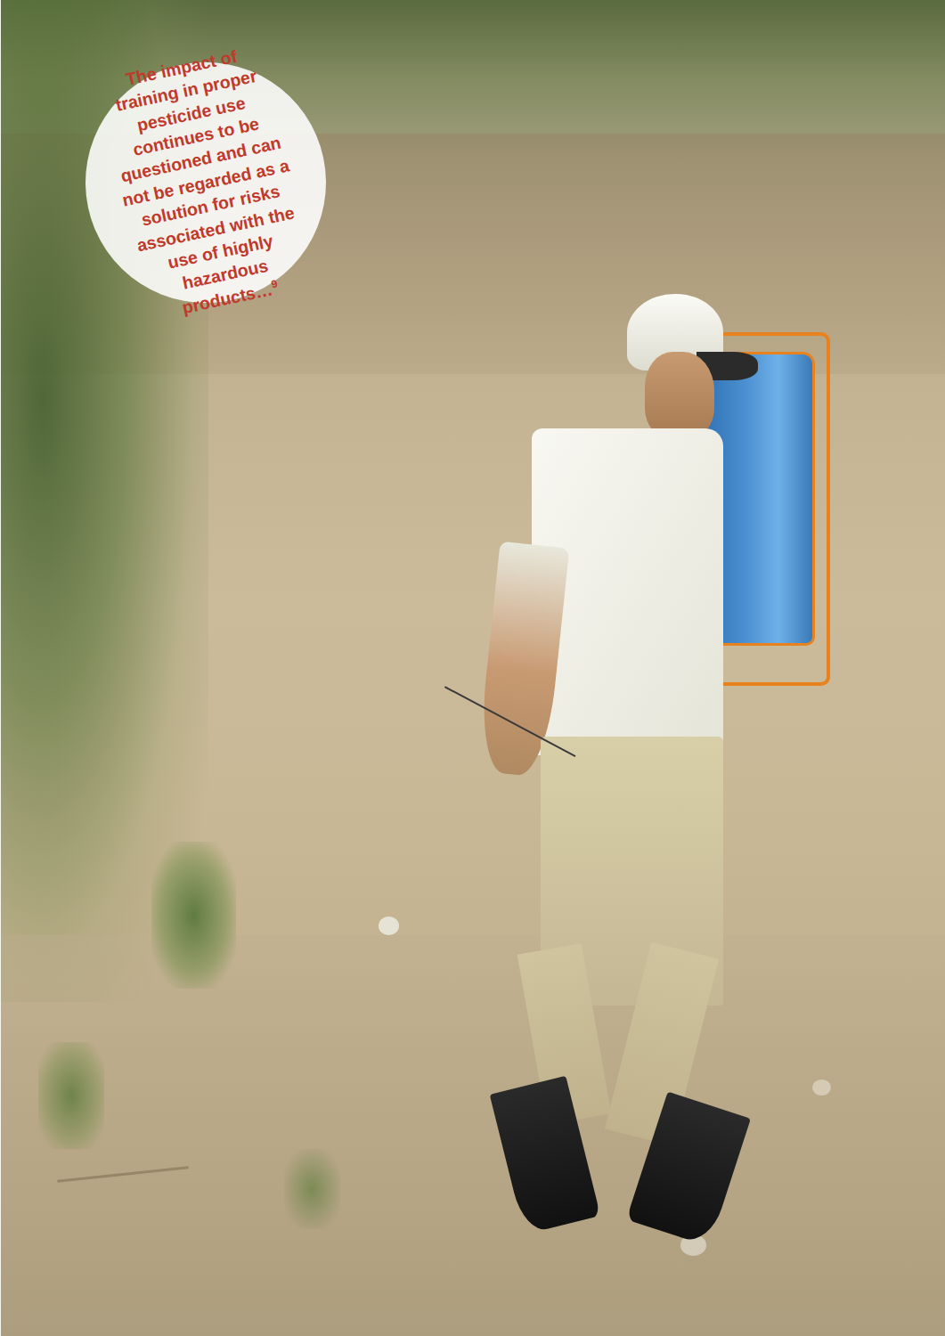The impact of training in proper pesticide use continues to be questioned and can not be regarded as a solution for risks associated with the use of highly hazardous products…9